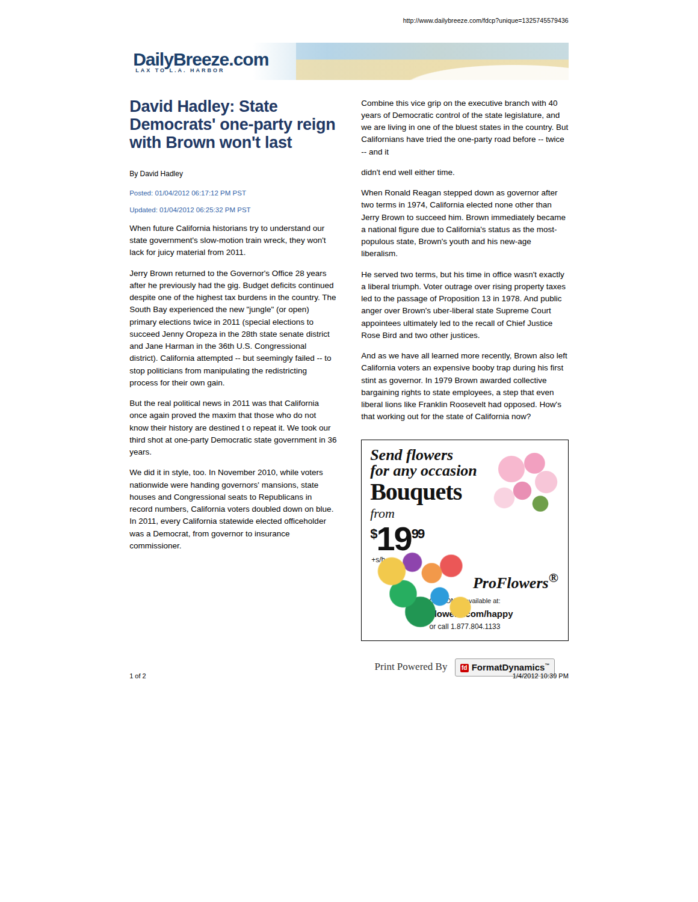http://www.dailybreeze.com/fdcp?unique=1325745579436
DailyBreeze.com
LAX TO L.A. HARBOR
David Hadley: State Democrats' one-party reign with Brown won't last
By David Hadley
Posted: 01/04/2012 06:17:12 PM PST
Updated: 01/04/2012 06:25:32 PM PST
When future California historians try to understand our state government's slow-motion train wreck, they won't lack for juicy material from 2011.
Jerry Brown returned to the Governor's Office 28 years after he previously had the gig. Budget deficits continued despite one of the highest tax burdens in the country. The South Bay experienced the new "jungle" (or open) primary elections twice in 2011 (special elections to succeed Jenny Oropeza in the 28th state senate district and Jane Harman in the 36th U.S. Congressional district). California attempted -- but seemingly failed -- to stop politicians from manipulating the redistricting process for their own gain.
But the real political news in 2011 was that California once again proved the maxim that those who do not know their history are destined t o repeat it. We took our third shot at one-party Democratic state government in 36 years.
We did it in style, too. In November 2010, while voters nationwide were handing governors' mansions, state houses and Congressional seats to Republicans in record numbers, California voters doubled down on blue. In 2011, every California statewide elected officeholder was a Democrat, from governor to insurance commissioner.
Combine this vice grip on the executive branch with 40 years of Democratic control of the state legislature, and we are living in one of the bluest states in the country. But Californians have tried the one-party road before -- twice -- and it
didn't end well either time.
When Ronald Reagan stepped down as governor after two terms in 1974, California elected none other than Jerry Brown to succeed him. Brown immediately became a national figure due to California's status as the most-populous state, Brown's youth and his new-age liberalism.
He served two terms, but his time in office wasn't exactly a liberal triumph. Voter outrage over rising property taxes led to the passage of Proposition 13 in 1978. And public anger over Brown's uber-liberal state Supreme Court appointees ultimately led to the recall of Chief Justice Rose Bird and two other justices.
And as we have all learned more recently, Brown also left California voters an expensive booby trap during his first stint as governor. In 1979 Brown awarded collective bargaining rights to state employees, a step that even liberal lions like Franklin Roosevelt had opposed. How's that working out for the state of California now?
Send flowers
for any occasion
Bouquets
from
$1999
+s/h
ProFlowers®
Offer ONLY available at:
proflowers.com/happy
or call 1.877.804.1133
Print Powered By fd FormatDynamics™
1 of 2
1/4/2012 10:39 PM